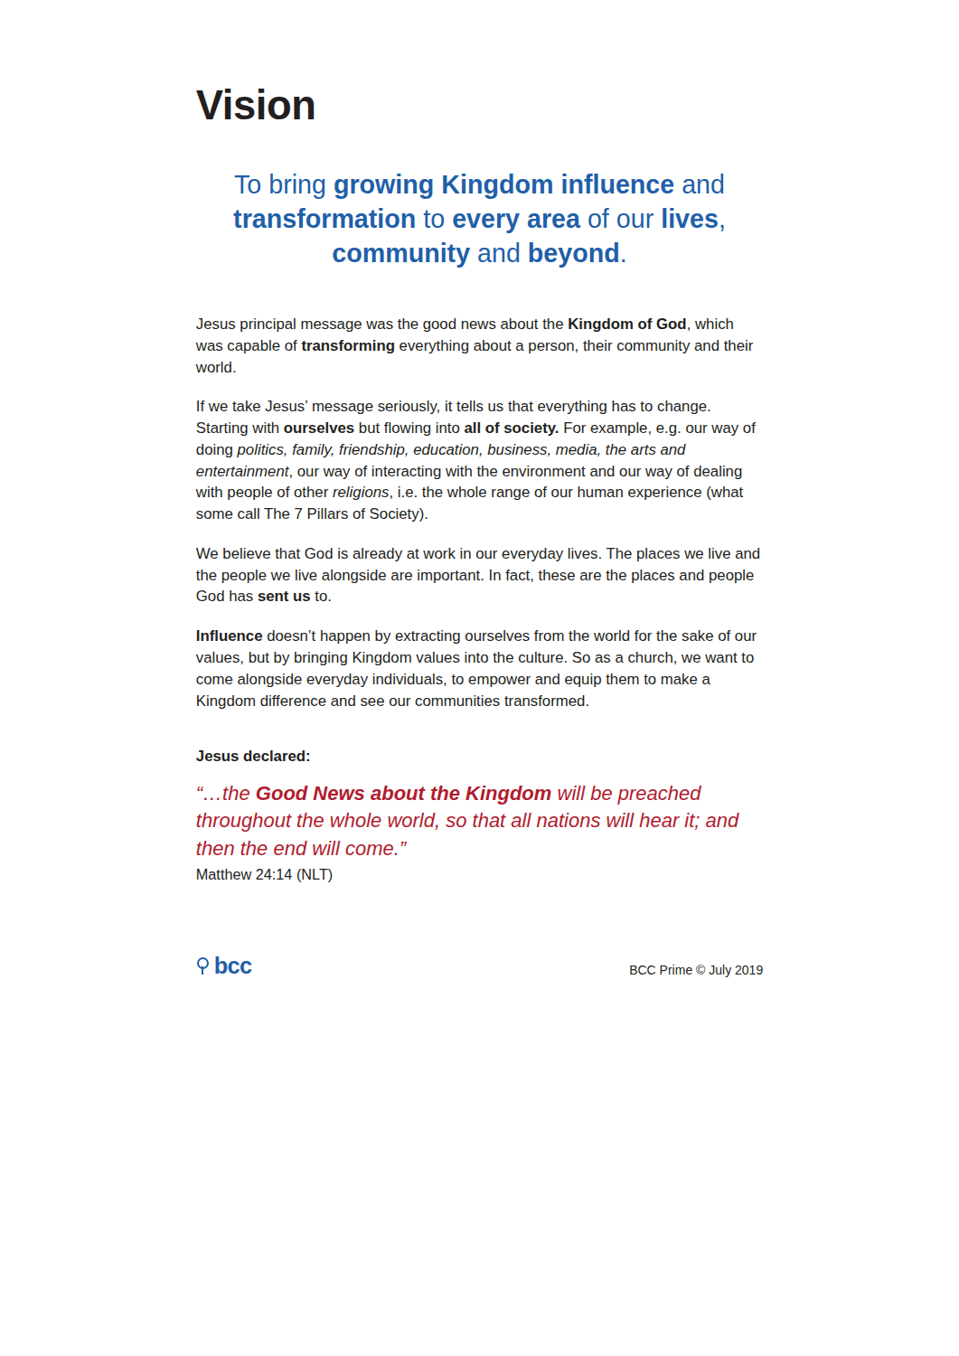Vision
To bring growing Kingdom influence and transformation to every area of our lives, community and beyond.
Jesus principal message was the good news about the Kingdom of God, which was capable of transforming everything about a person, their community and their world.
If we take Jesus’ message seriously, it tells us that everything has to change. Starting with ourselves but flowing into all of society. For example, e.g. our way of doing politics, family, friendship, education, business, media, the arts and entertainment, our way of interacting with the environment and our way of dealing with people of other religions, i.e. the whole range of our human experience (what some call The 7 Pillars of Society).
We believe that God is already at work in our everyday lives. The places we live and the people we live alongside are important. In fact, these are the places and people God has sent us to.
Influence doesn’t happen by extracting ourselves from the world for the sake of our values, but by bringing Kingdom values into the culture. So as a church, we want to come alongside everyday individuals, to empower and equip them to make a Kingdom difference and see our communities transformed.
Jesus declared:
“…the Good News about the Kingdom will be preached throughout the whole world, so that all nations will hear it; and then the end will come.”
Matthew 24:14 (NLT)
bcc
BCC Prime © July 2019